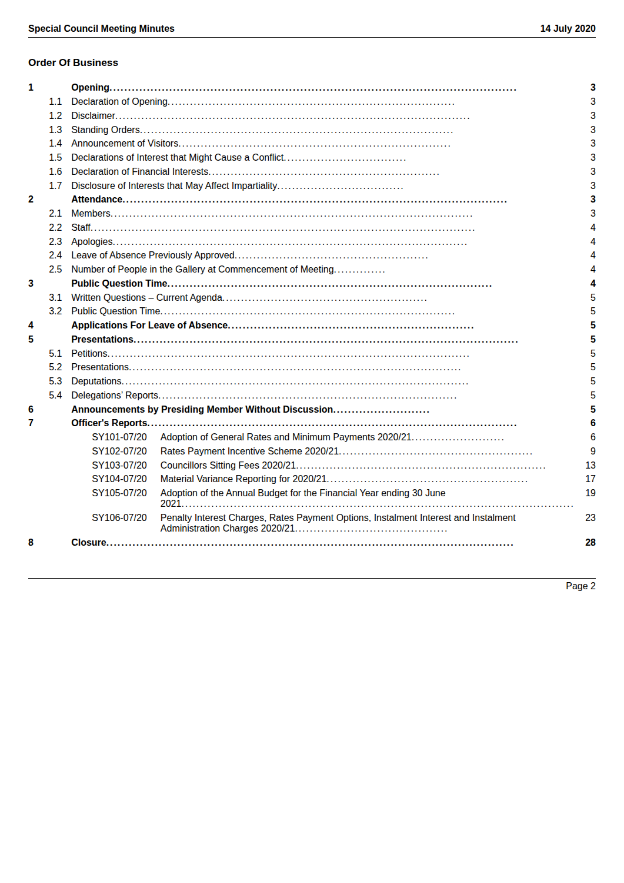Special Council Meeting Minutes 14 July 2020
Order Of Business
| 1 | Opening ............................................................................................................. | 3 |
| 1.1 | Declaration of Opening ............................................................................. | 3 |
| 1.2 | Disclaimer ............................................................................................... | 3 |
| 1.3 | Standing Orders .................................................................................... | 3 |
| 1.4 | Announcement of Visitors ......................................................................... | 3 |
| 1.5 | Declarations of Interest that Might Cause a Conflict ................................. | 3 |
| 1.6 | Declaration of Financial Interests .............................................................. | 3 |
| 1.7 | Disclosure of Interests that May Affect Impartiality .................................. | 3 |
| 2 | Attendance ....................................................................................................... | 3 |
| 2.1 | Members ................................................................................................. | 3 |
| 2.2 | Staff ....................................................................................................... | 4 |
| 2.3 | Apologies ............................................................................................... | 4 |
| 2.4 | Leave of Absence Previously Approved .................................................... | 4 |
| 2.5 | Number of People in the Gallery at Commencement of Meeting .............. | 4 |
| 3 | Public Question Time ....................................................................................... | 4 |
| 3.1 | Written Questions – Current Agenda ....................................................... | 5 |
| 3.2 | Public Question Time ............................................................................... | 5 |
| 4 | Applications For Leave of Absence .................................................................. | 5 |
| 5 | Presentations ....................................................................................................... | 5 |
| 5.1 | Petitions ................................................................................................. | 5 |
| 5.2 | Presentations ......................................................................................... | 5 |
| 5.3 | Deputations ............................................................................................. | 5 |
| 5.4 | Delegations’ Reports ................................................................................ | 5 |
| 6 | Announcements by Presiding Member Without Discussion .......................... | 5 |
| 7 | Officer's Reports ................................................................................................... | 6 |
| | SY101-07/20 | Adoption of General Rates and Minimum Payments 2020/21 ......................... | 6 |
| | SY102-07/20 | Rates Payment Incentive Scheme 2020/21 .................................................... | 9 |
| | SY103-07/20 | Councillors Sitting Fees 2020/21 ................................................................... | 13 |
| | SY104-07/20 | Material Variance Reporting for 2020/21 ...................................................... | 17 |
| | SY105-07/20 | Adoption of the Annual Budget for the Financial Year ending 30 June 2021 ......................................................................................................... | 19 |
| | SY106-07/20 | Penalty Interest Charges, Rates Payment Options, Instalment Interest and Instalment Administration Charges 2020/21 ......................................... | 23 |
| 8 | Closure ............................................................................................................. | 28 |
Page 2